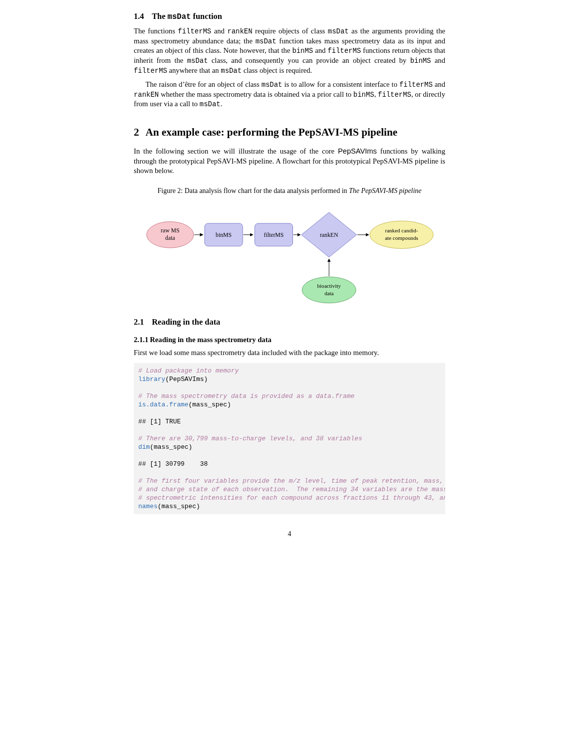1.4 The msDat function
The functions filterMS and rankEN require objects of class msDat as the arguments providing the mass spectrometry abundance data; the msDat function takes mass spectrometry data as its input and creates an object of this class. Note however, that the binMS and filterMS functions return objects that inherit from the msDat class, and consequently you can provide an object created by binMS and filterMS anywhere that an msDat class object is required.
The raison d’être for an object of class msDat is to allow for a consistent interface to filterMS and rankEN whether the mass spectrometry data is obtained via a prior call to binMS, filterMS, or directly from user via a call to msDat.
2 An example case: performing the PepSAVI-MS pipeline
In the following section we will illustrate the usage of the core PepSAVIms functions by walking through the prototypical PepSAVI-MS pipeline. A flowchart for this prototypical PepSAVI-MS pipeline is shown below.
Figure 2: Data analysis flow chart for the data analysis performed in The PepSAVI-MS pipeline
raw MS data binMS filterMS rankEN ranked candid- ate compounds bioactivity data
2.1 Reading in the data
2.1.1 Reading in the mass spectrometry data
First we load some mass spectrometry data included with the package into memory.
# Load package into memory
library(PepSAVIms)

# The mass spectrometry data is provided as a data.frame
is.data.frame(mass_spec)

## [1] TRUE

# There are 30,799 mass-to-charge levels, and 38 variables
dim(mass_spec)

## [1] 30799    38

# The first four variables provide the m/z level, time of peak retention, mass,
# and charge state of each observation.  The remaining 34 variables are the mass
# spectrometric intensities for each compound across fractions 11 through 43, and fraction 47.
names(mass_spec)
4